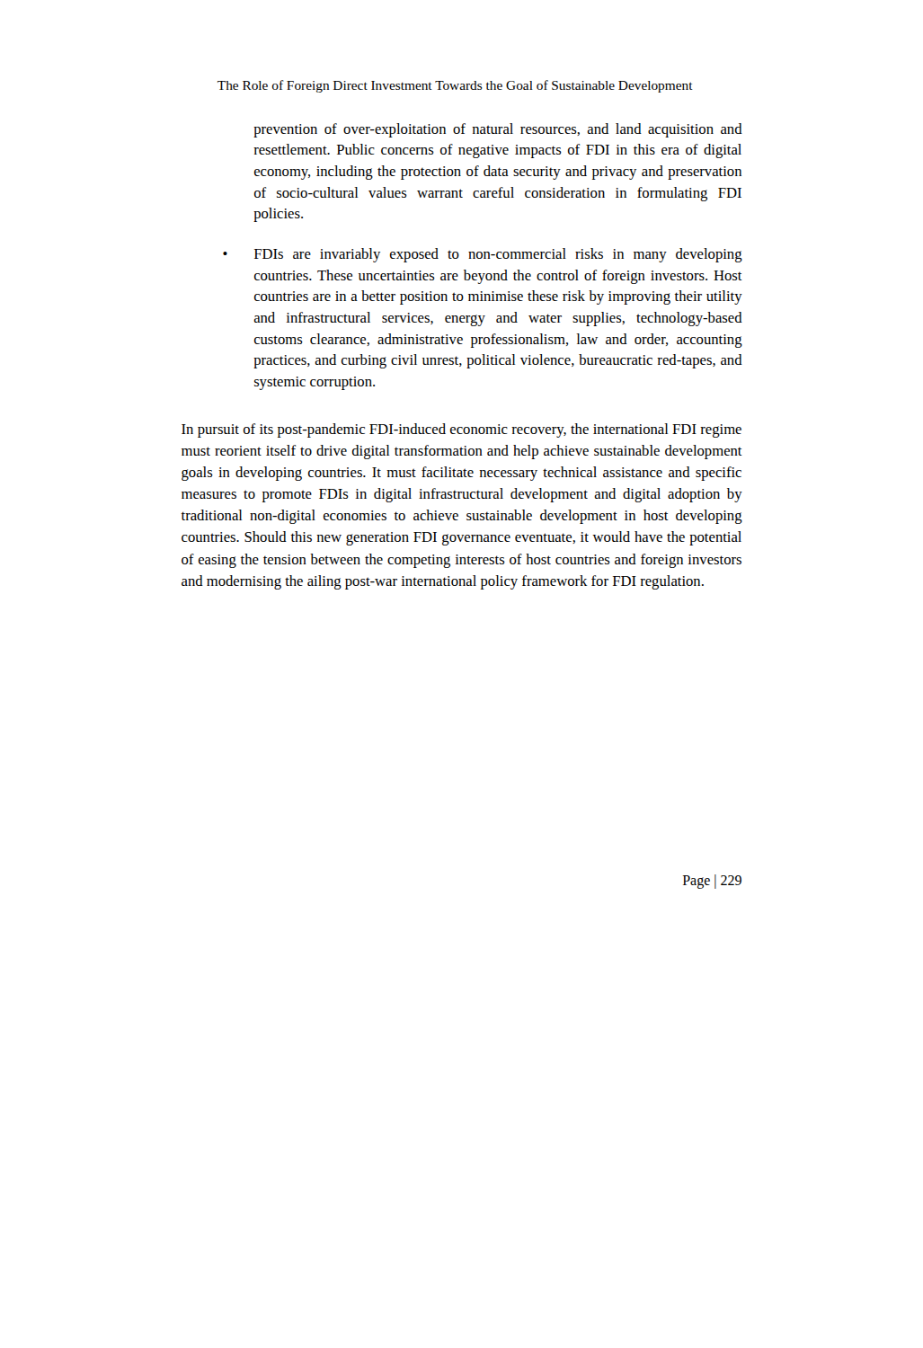The Role of Foreign Direct Investment Towards the Goal of Sustainable Development
prevention of over-exploitation of natural resources, and land acquisition and resettlement. Public concerns of negative impacts of FDI in this era of digital economy, including the protection of data security and privacy and preservation of socio-cultural values warrant careful consideration in formulating FDI policies.
• FDIs are invariably exposed to non-commercial risks in many developing countries. These uncertainties are beyond the control of foreign investors. Host countries are in a better position to minimise these risk by improving their utility and infrastructural services, energy and water supplies, technology-based customs clearance, administrative professionalism, law and order, accounting practices, and curbing civil unrest, political violence, bureaucratic red-tapes, and systemic corruption.
In pursuit of its post-pandemic FDI-induced economic recovery, the international FDI regime must reorient itself to drive digital transformation and help achieve sustainable development goals in developing countries. It must facilitate necessary technical assistance and specific measures to promote FDIs in digital infrastructural development and digital adoption by traditional non-digital economies to achieve sustainable development in host developing countries. Should this new generation FDI governance eventuate, it would have the potential of easing the tension between the competing interests of host countries and foreign investors and modernising the ailing post-war international policy framework for FDI regulation.
Page | 229